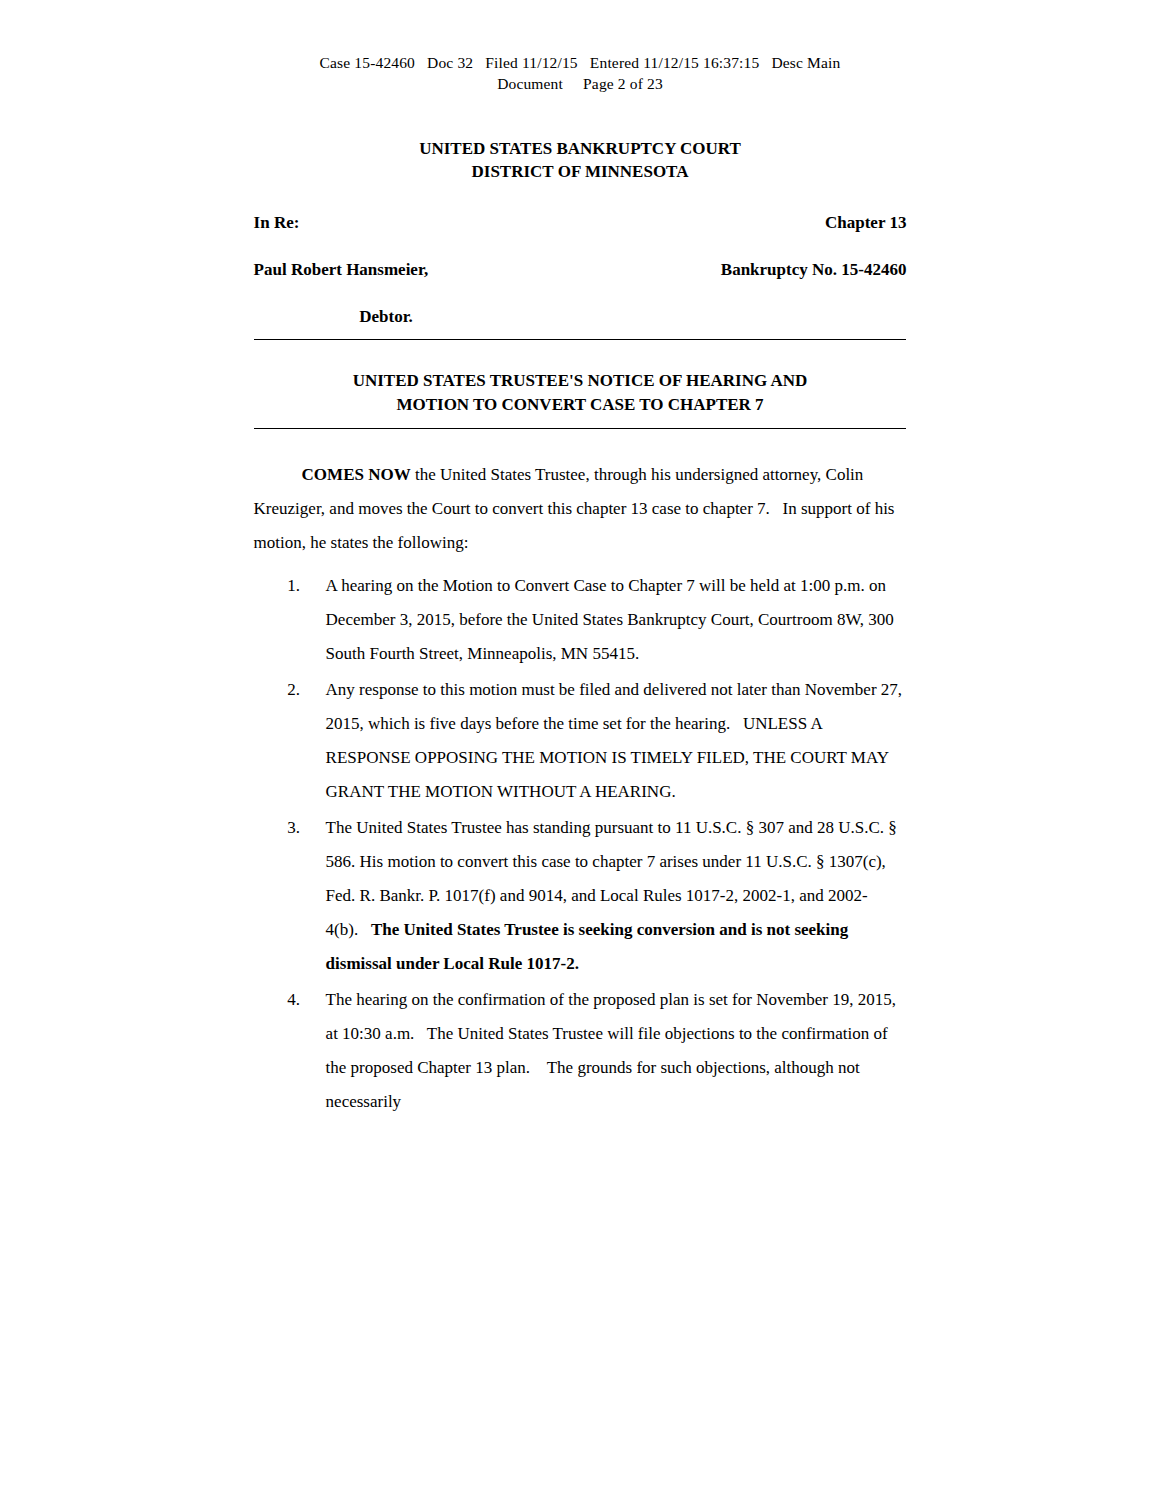Case 15-42460 Doc 32 Filed 11/12/15 Entered 11/12/15 16:37:15 Desc Main
Document Page 2 of 23
UNITED STATES BANKRUPTCY COURT
DISTRICT OF MINNESOTA
| In Re: | Chapter 13 |
| Paul Robert Hansmeier, | Bankruptcy No. 15-42460 |
| Debtor. | |
UNITED STATES TRUSTEE'S NOTICE OF HEARING AND
MOTION TO CONVERT CASE TO CHAPTER 7
COMES NOW the United States Trustee, through his undersigned attorney, Colin Kreuziger, and moves the Court to convert this chapter 13 case to chapter 7. In support of his motion, he states the following:
A hearing on the Motion to Convert Case to Chapter 7 will be held at 1:00 p.m. on December 3, 2015, before the United States Bankruptcy Court, Courtroom 8W, 300 South Fourth Street, Minneapolis, MN 55415.
Any response to this motion must be filed and delivered not later than November 27, 2015, which is five days before the time set for the hearing. UNLESS A RESPONSE OPPOSING THE MOTION IS TIMELY FILED, THE COURT MAY GRANT THE MOTION WITHOUT A HEARING.
The United States Trustee has standing pursuant to 11 U.S.C. § 307 and 28 U.S.C. § 586. His motion to convert this case to chapter 7 arises under 11 U.S.C. § 1307(c), Fed. R. Bankr. P. 1017(f) and 9014, and Local Rules 1017-2, 2002-1, and 2002-4(b). The United States Trustee is seeking conversion and is not seeking dismissal under Local Rule 1017-2.
The hearing on the confirmation of the proposed plan is set for November 19, 2015, at 10:30 a.m. The United States Trustee will file objections to the confirmation of the proposed Chapter 13 plan. The grounds for such objections, although not necessarily